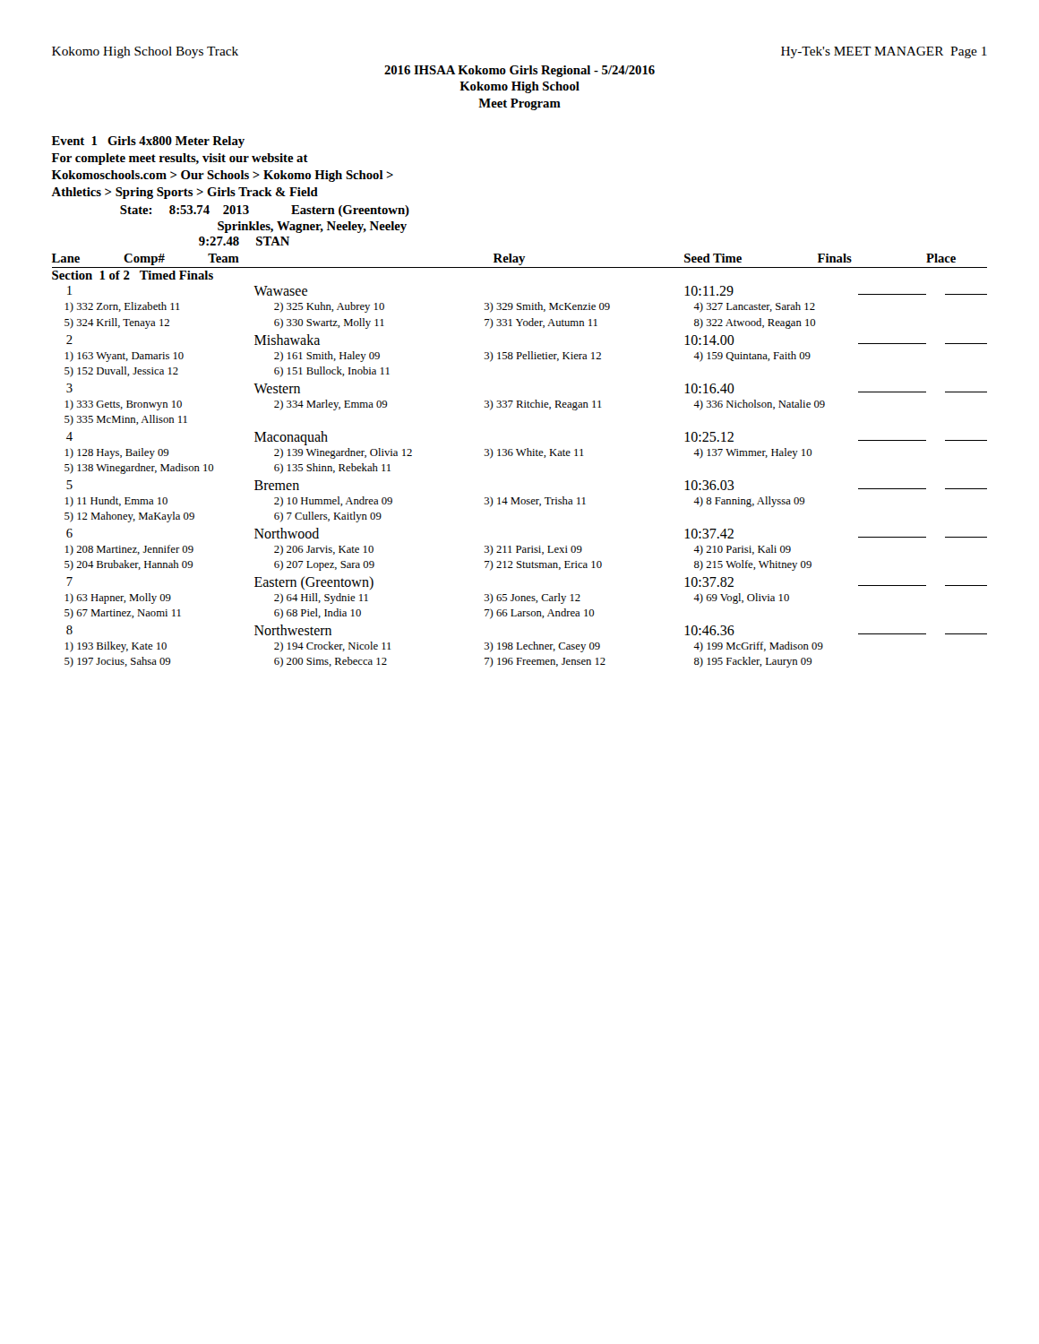Kokomo High School Boys Track
Hy-Tek's MEET MANAGER Page 1
2016 IHSAA Kokomo Girls Regional - 5/24/2016
Kokomo High School
Meet Program
Event 1 Girls 4x800 Meter Relay
For complete meet results, visit our website at
Kokomoschools.com > Our Schools > Kokomo High School >
Athletics > Spring Sports > Girls Track & Field
State: 8:53.74 2013 Eastern (Greentown)
Sprinkles, Wagner, Neeley, Neeley
9:27.48 STAN
| Lane | Comp# | Team | Relay | Seed Time | Finals | Place |
| --- | --- | --- | --- | --- | --- | --- |
| Section 1 of 2 Timed Finals |
| 1 | | Wawasee | | 10:11.29 | | |
| 1) 332 Zorn, Elizabeth 11 2) 325 Kuhn, Aubrey 10 3) 329 Smith, McKenzie 09 4) 327 Lancaster, Sarah 12 5) 324 Krill, Tenaya 12 6) 330 Swartz, Molly 11 7) 331 Yoder, Autumn 11 8) 322 Atwood, Reagan 10 |
| 2 | | Mishawaka | | 10:14.00 | | |
| 1) 163 Wyant, Damaris 10 2) 161 Smith, Haley 09 3) 158 Pellietier, Kiera 12 4) 159 Quintana, Faith 09 5) 152 Duvall, Jessica 12 6) 151 Bullock, Inobia 11 |
| 3 | | Western | | 10:16.40 | | |
| 1) 333 Getts, Bronwyn 10 2) 334 Marley, Emma 09 3) 337 Ritchie, Reagan 11 4) 336 Nicholson, Natalie 09 5) 335 McMinn, Allison 11 |
| 4 | | Maconaquah | | 10:25.12 | | |
| 1) 128 Hays, Bailey 09 2) 139 Winegardner, Olivia 12 3) 136 White, Kate 11 4) 137 Wimmer, Haley 10 5) 138 Winegardner, Madison 10 6) 135 Shinn, Rebekah 11 |
| 5 | | Bremen | | 10:36.03 | | |
| 1) 11 Hundt, Emma 10 2) 10 Hummel, Andrea 09 3) 14 Moser, Trisha 11 4) 8 Fanning, Allyssa 09 5) 12 Mahoney, MaKayla 09 6) 7 Cullers, Kaitlyn 09 |
| 6 | | Northwood | | 10:37.42 | | |
| 1) 208 Martinez, Jennifer 09 2) 206 Jarvis, Kate 10 3) 211 Parisi, Lexi 09 4) 210 Parisi, Kali 09 5) 204 Brubaker, Hannah 09 6) 207 Lopez, Sara 09 7) 212 Stutsman, Erica 10 8) 215 Wolfe, Whitney 09 |
| 7 | | Eastern (Greentown) | | 10:37.82 | | |
| 1) 63 Hapner, Molly 09 2) 64 Hill, Sydnie 11 3) 65 Jones, Carly 12 4) 69 Vogl, Olivia 10 5) 67 Martinez, Naomi 11 6) 68 Piel, India 10 7) 66 Larson, Andrea 10 |
| 8 | | Northwestern | | 10:46.36 | | |
| 1) 193 Bilkey, Kate 10 2) 194 Crocker, Nicole 11 3) 198 Lechner, Casey 09 4) 199 McGriff, Madison 09 5) 197 Jocius, Sahsa 09 6) 200 Sims, Rebecca 12 7) 196 Freemen, Jensen 12 8) 195 Fackler, Lauryn 09 |